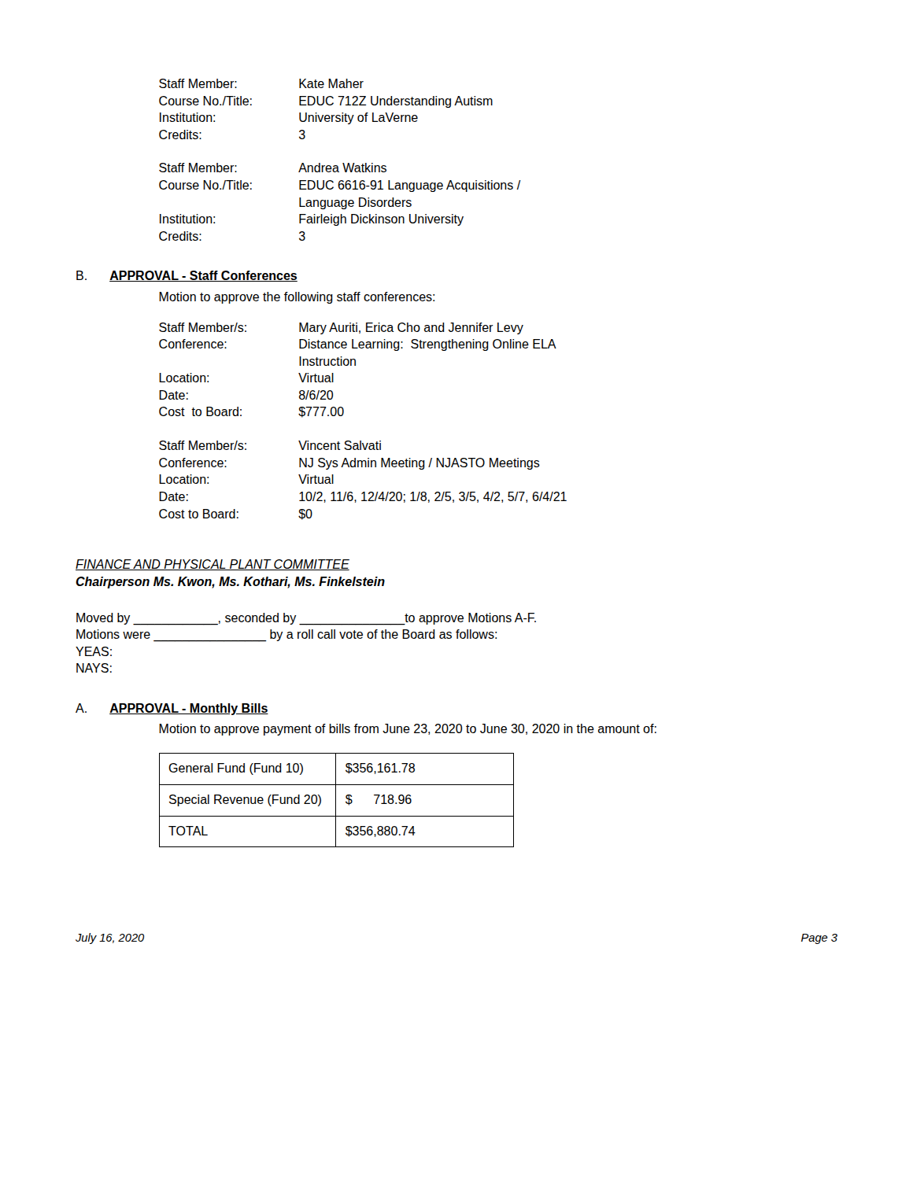Staff Member:
Kate Maher
Course No./Title:
EDUC 712Z Understanding Autism
Institution:
University of LaVerne
Credits:
3
Staff Member:
Andrea Watkins
Course No./Title:
EDUC 6616-91 Language Acquisitions /
Language Disorders
Institution:
Fairleigh Dickinson University
Credits:
3
B. APPROVAL - Staff Conferences
Motion to approve the following staff conferences:
Staff Member/s:
Mary Auriti, Erica Cho and Jennifer Levy
Conference:
Distance Learning: Strengthening Online ELA
Instruction
Location:
Virtual
Date:
8/6/20
Cost to Board:
$777.00
Staff Member/s:
Vincent Salvati
Conference:
NJ Sys Admin Meeting / NJASTO Meetings
Location:
Virtual
Date:
10/2, 11/6, 12/4/20; 1/8, 2/5, 3/5, 4/2, 5/7, 6/4/21
Cost to Board:
$0
FINANCE AND PHYSICAL PLANT COMMITTEE
Chairperson Ms. Kwon, Ms. Kothari, Ms. Finkelstein
Moved by ____________, seconded by _______________to approve Motions A-F.
Motions were ________________ by a roll call vote of the Board as follows:
YEAS:
NAYS:
A. APPROVAL - Monthly Bills
Motion to approve payment of bills from June 23, 2020 to June 30, 2020 in the amount of:
| General Fund (Fund 10) | $356,161.78 |
| Special Revenue (Fund 20) | $ 718.96 |
| TOTAL | $356,880.74 |
July 16, 2020 Page 3